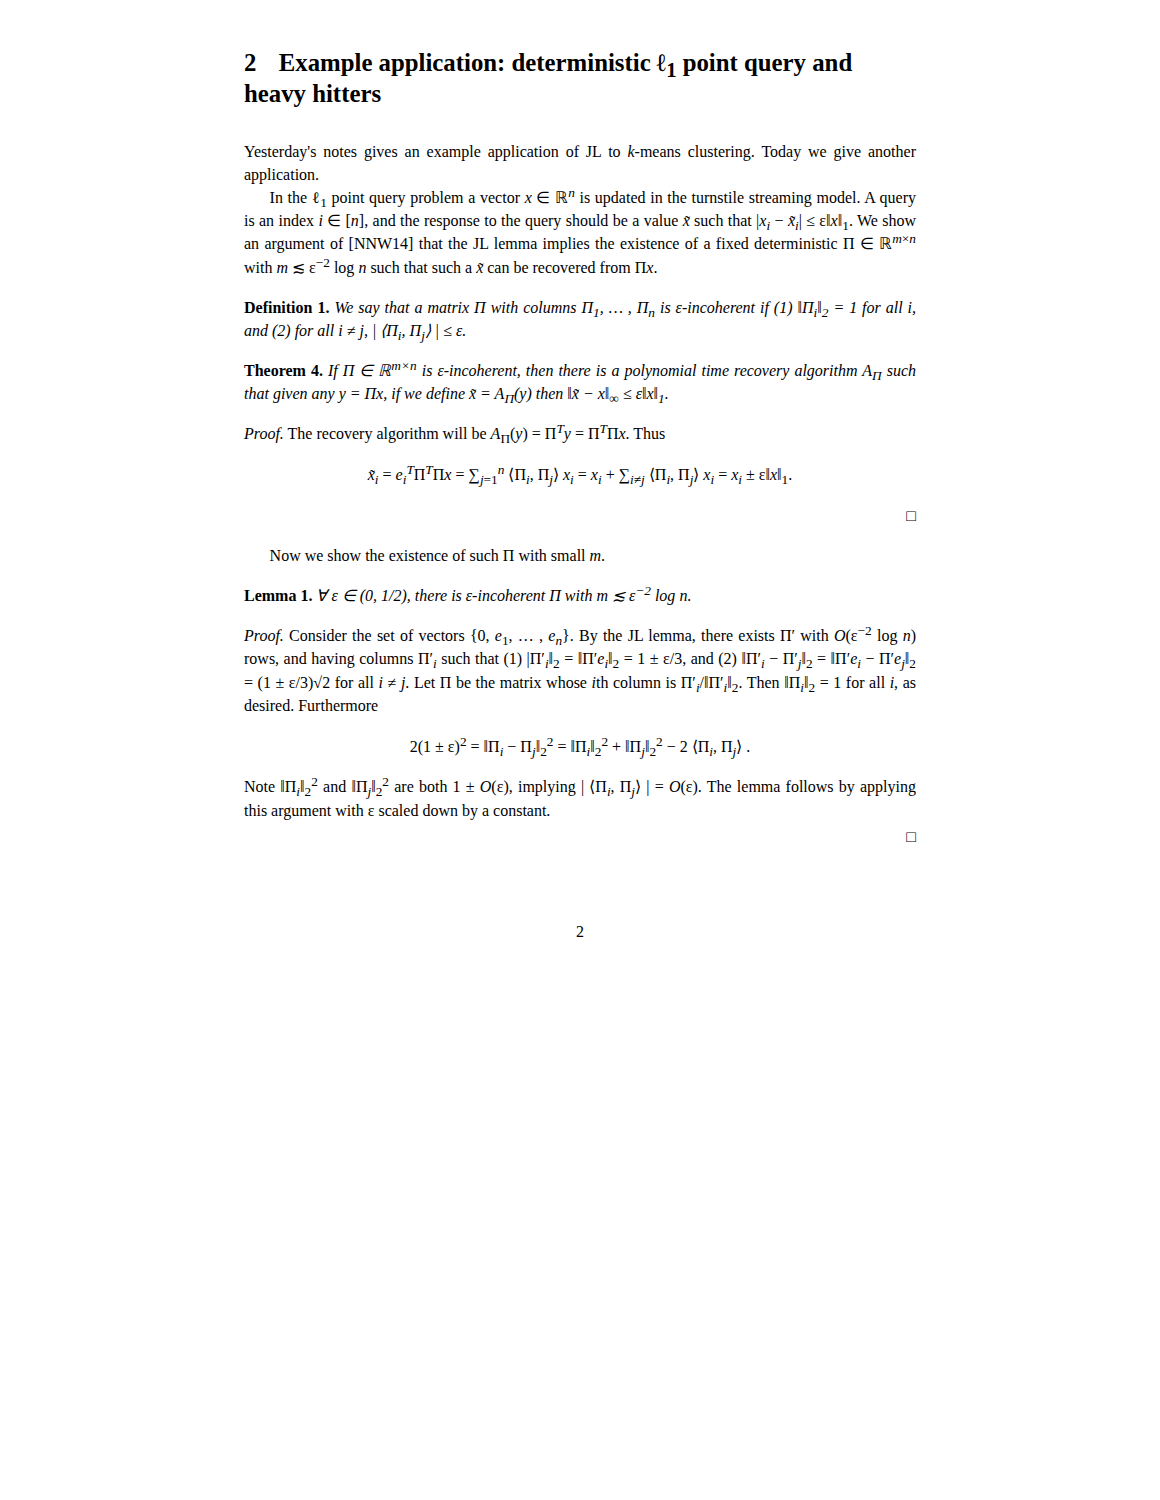2 Example application: deterministic ℓ1 point query and heavy hitters
Yesterday's notes gives an example application of JL to k-means clustering. Today we give another application.
In the ℓ1 point query problem a vector x ∈ ℝn is updated in the turnstile streaming model. A query is an index i ∈ [n], and the response to the query should be a value x̃ such that |xi − x̃i| ≤ ε‖x‖1. We show an argument of [NNW14] that the JL lemma implies the existence of a fixed deterministic Π ∈ ℝm×n with m ≲ ε−2 log n such that such a x̃ can be recovered from Πx.
Definition 1. We say that a matrix Π with columns Π1, … , Πn is ε-incoherent if (1) ‖Πi‖2 = 1 for all i, and (2) for all i ≠ j, | ⟨Πi, Πj⟩ | ≤ ε.
Theorem 4. If Π ∈ ℝm×n is ε-incoherent, then there is a polynomial time recovery algorithm AΠ such that given any y = Πx, if we define x̃ = AΠ(y) then ‖x̃ − x‖∞ ≤ ε‖x‖1.
Proof. The recovery algorithm will be AΠ(y) = ΠTy = ΠTΠx. Thus
x̃i = eiTΠTΠx = ∑j=1n ⟨Πi, Πj⟩ xi = xi + ∑i≠j ⟨Πi, Πj⟩ xi = xi ± ε‖x‖1.
Now we show the existence of such Π with small m.
Lemma 1. ∀ ε ∈ (0, 1/2), there is ε-incoherent Π with m ≲ ε−2 log n.
Proof. Consider the set of vectors {0, e1, … , en}. By the JL lemma, there exists Π′ with O(ε−2 log n) rows, and having columns Π′i such that (1) |Π′i‖2 = ‖Π′ei‖2 = 1 ± ε/3, and (2) ‖Π′i − Π′j‖2 = ‖Π′ei − Π′ej‖2 = (1 ± ε/3)√2 for all i ≠ j. Let Π be the matrix whose ith column is Π′i/‖Π′i‖2. Then ‖Πi‖2 = 1 for all i, as desired. Furthermore
2(1 ± ε)2 = ‖Πi − Πj‖22 = ‖Πi‖22 + ‖Πj‖22 − 2 ⟨Πi, Πj⟩ .
Note ‖Πi‖22 and ‖Πj‖22 are both 1 ± O(ε), implying | ⟨Πi, Πj⟩ | = O(ε). The lemma follows by applying this argument with ε scaled down by a constant.
2